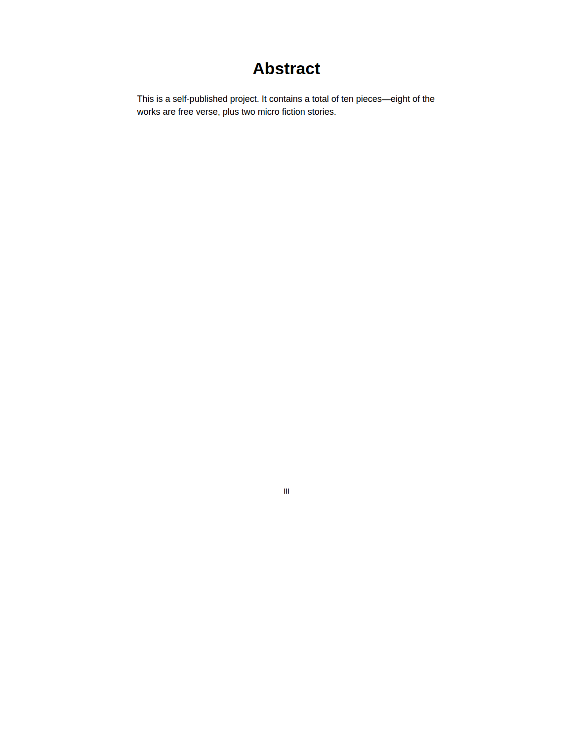Abstract
This is a self-published project. It contains a total of ten pieces—eight of the works are free verse, plus two micro fiction stories.
iii